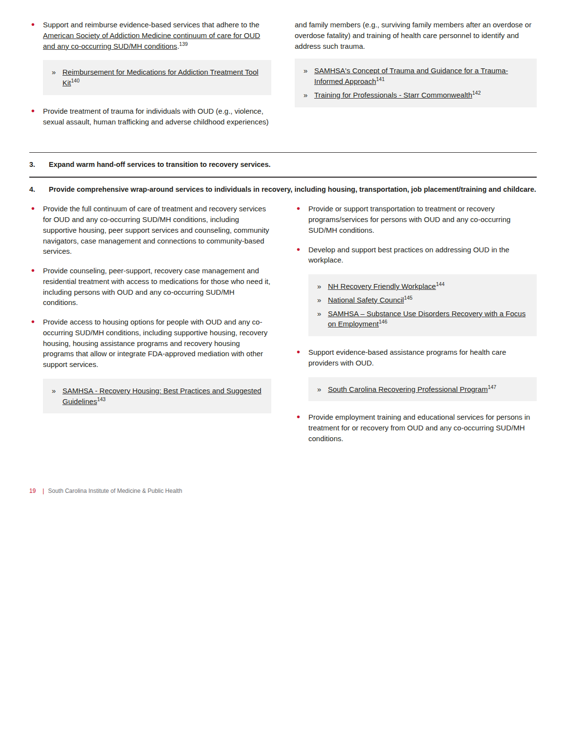Support and reimburse evidence-based services that adhere to the American Society of Addiction Medicine continuum of care for OUD and any co-occurring SUD/MH conditions.139
Reimbursement for Medications for Addiction Treatment Tool Kit140
Provide treatment of trauma for individuals with OUD (e.g., violence, sexual assault, human trafficking and adverse childhood experiences)
and family members (e.g., surviving family members after an overdose or overdose fatality) and training of health care personnel to identify and address such trauma.
SAMHSA's Concept of Trauma and Guidance for a Trauma-Informed Approach141
Training for Professionals - Starr Commonwealth142
3.
Expand warm hand-off services to transition to recovery services.
4.
Provide comprehensive wrap-around services to individuals in recovery, including housing, transportation, job placement/training and childcare.
Provide the full continuum of care of treatment and recovery services for OUD and any co-occurring SUD/MH conditions, including supportive housing, peer support services and counseling, community navigators, case management and connections to community-based services.
Provide counseling, peer-support, recovery case management and residential treatment with access to medications for those who need it, including persons with OUD and any co-occurring SUD/MH conditions.
Provide access to housing options for people with OUD and any co-occurring SUD/MH conditions, including supportive housing, recovery housing, housing assistance programs and recovery housing programs that allow or integrate FDA-approved mediation with other support services.
SAMHSA - Recovery Housing: Best Practices and Suggested Guidelines143
Provide or support transportation to treatment or recovery programs/services for persons with OUD and any co-occurring SUD/MH conditions.
Develop and support best practices on addressing OUD in the workplace.
NH Recovery Friendly Workplace144
National Safety Council145
SAMHSA – Substance Use Disorders Recovery with a Focus on Employment146
Support evidence-based assistance programs for health care providers with OUD.
South Carolina Recovering Professional Program147
Provide employment training and educational services for persons in treatment for or recovery from OUD and any co-occurring SUD/MH conditions.
19|South Carolina Institute of Medicine & Public Health